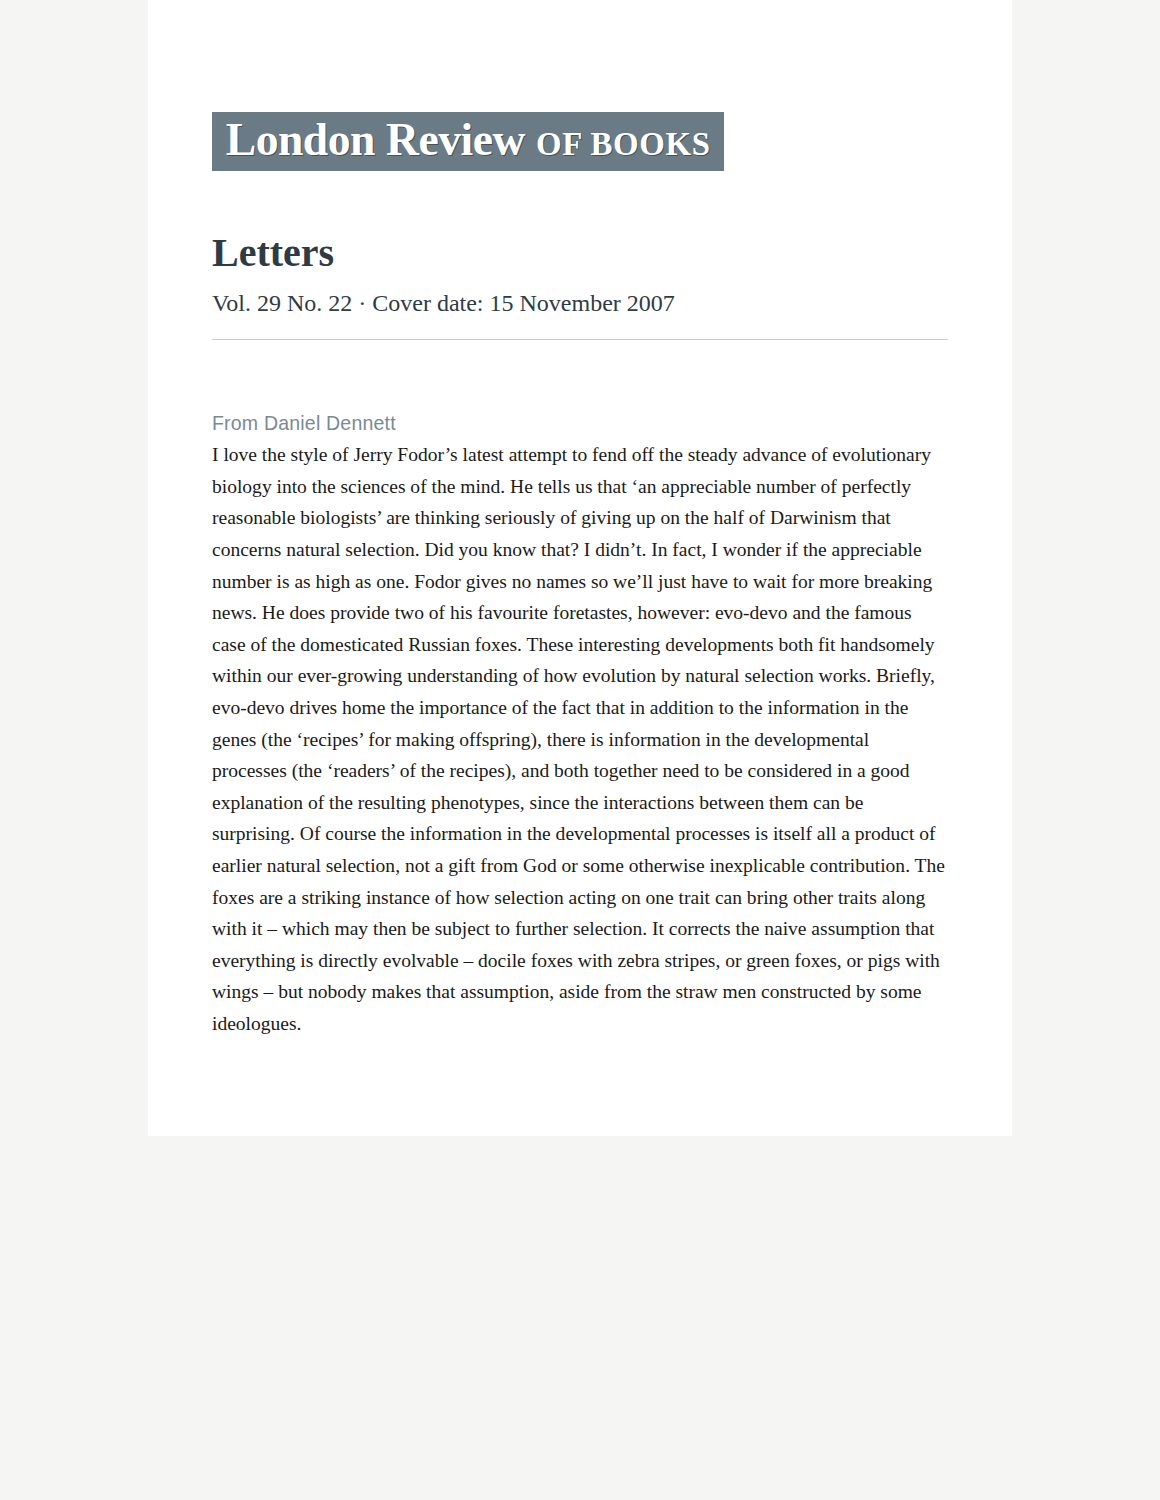London Review OF BOOKS
Letters
Vol. 29 No. 22 · Cover date: 15 November 2007
From Daniel Dennett
I love the style of Jerry Fodor’s latest attempt to fend off the steady advance of evolutionary biology into the sciences of the mind. He tells us that ‘an appreciable number of perfectly reasonable biologists’ are thinking seriously of giving up on the half of Darwinism that concerns natural selection. Did you know that? I didn’t. In fact, I wonder if the appreciable number is as high as one. Fodor gives no names so we’ll just have to wait for more breaking news. He does provide two of his favourite foretastes, however: evo-devo and the famous case of the domesticated Russian foxes. These interesting developments both fit handsomely within our ever-growing understanding of how evolution by natural selection works. Briefly, evo-devo drives home the importance of the fact that in addition to the information in the genes (the ‘recipes’ for making offspring), there is information in the developmental processes (the ‘readers’ of the recipes), and both together need to be considered in a good explanation of the resulting phenotypes, since the interactions between them can be surprising. Of course the information in the developmental processes is itself all a product of earlier natural selection, not a gift from God or some otherwise inexplicable contribution. The foxes are a striking instance of how selection acting on one trait can bring other traits along with it – which may then be subject to further selection. It corrects the naive assumption that everything is directly evolvable – docile foxes with zebra stripes, or green foxes, or pigs with wings – but nobody makes that assumption, aside from the straw men constructed by some ideologues.